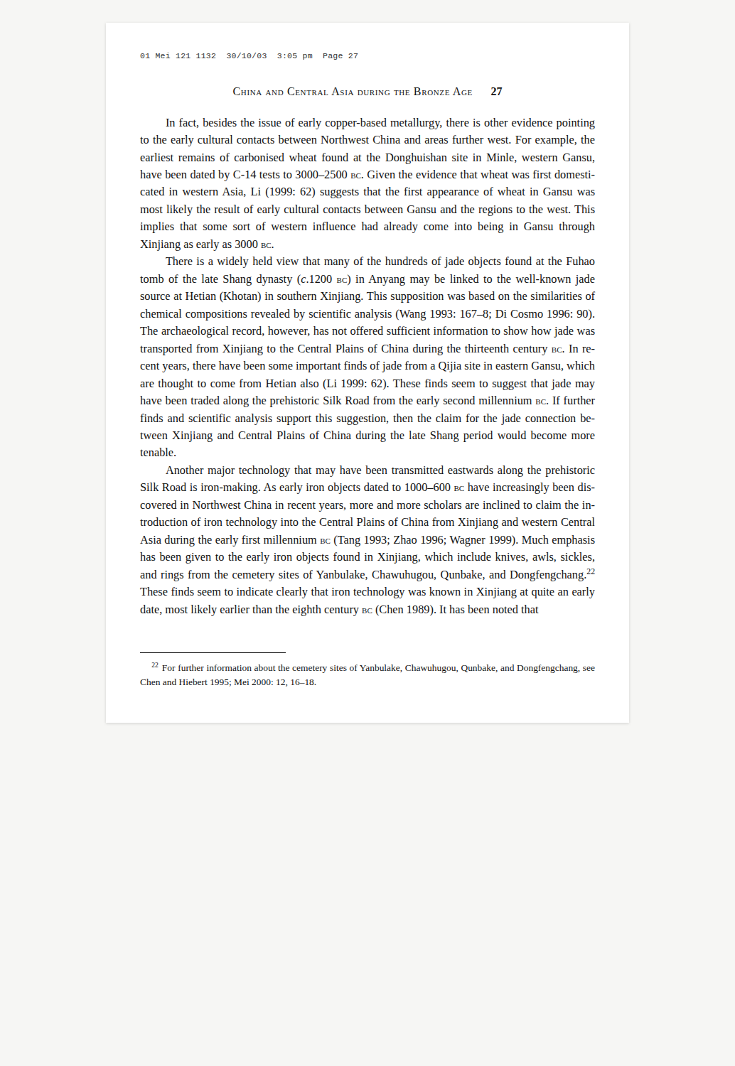01 Mei 121 1132 30/10/03 3:05 pm Page 27
China and Central Asia during the Bronze Age
27
In fact, besides the issue of early copper-based metallurgy, there is other evidence pointing to the early cultural contacts between Northwest China and areas further west. For example, the earliest remains of carbonised wheat found at the Donghuishan site in Minle, western Gansu, have been dated by C-14 tests to 3000–2500 bc. Given the evidence that wheat was first domesticated in western Asia, Li (1999: 62) suggests that the first appearance of wheat in Gansu was most likely the result of early cultural contacts between Gansu and the regions to the west. This implies that some sort of western influence had already come into being in Gansu through Xinjiang as early as 3000 bc.
There is a widely held view that many of the hundreds of jade objects found at the Fuhao tomb of the late Shang dynasty (c.1200 bc) in Anyang may be linked to the well-known jade source at Hetian (Khotan) in southern Xinjiang. This supposition was based on the similarities of chemical compositions revealed by scientific analysis (Wang 1993: 167–8; Di Cosmo 1996: 90). The archaeological record, however, has not offered sufficient information to show how jade was transported from Xinjiang to the Central Plains of China during the thirteenth century bc. In recent years, there have been some important finds of jade from a Qijia site in eastern Gansu, which are thought to come from Hetian also (Li 1999: 62). These finds seem to suggest that jade may have been traded along the prehistoric Silk Road from the early second millennium bc. If further finds and scientific analysis support this suggestion, then the claim for the jade connection between Xinjiang and Central Plains of China during the late Shang period would become more tenable.
Another major technology that may have been transmitted eastwards along the prehistoric Silk Road is iron-making. As early iron objects dated to 1000–600 bc have increasingly been discovered in Northwest China in recent years, more and more scholars are inclined to claim the introduction of iron technology into the Central Plains of China from Xinjiang and western Central Asia during the early first millennium bc (Tang 1993; Zhao 1996; Wagner 1999). Much emphasis has been given to the early iron objects found in Xinjiang, which include knives, awls, sickles, and rings from the cemetery sites of Yanbulake, Chawuhugou, Qunbake, and Dongfengchang.22 These finds seem to indicate clearly that iron technology was known in Xinjiang at quite an early date, most likely earlier than the eighth century bc (Chen 1989). It has been noted that
22 For further information about the cemetery sites of Yanbulake, Chawuhugou, Qunbake, and Dongfengchang, see Chen and Hiebert 1995; Mei 2000: 12, 16–18.